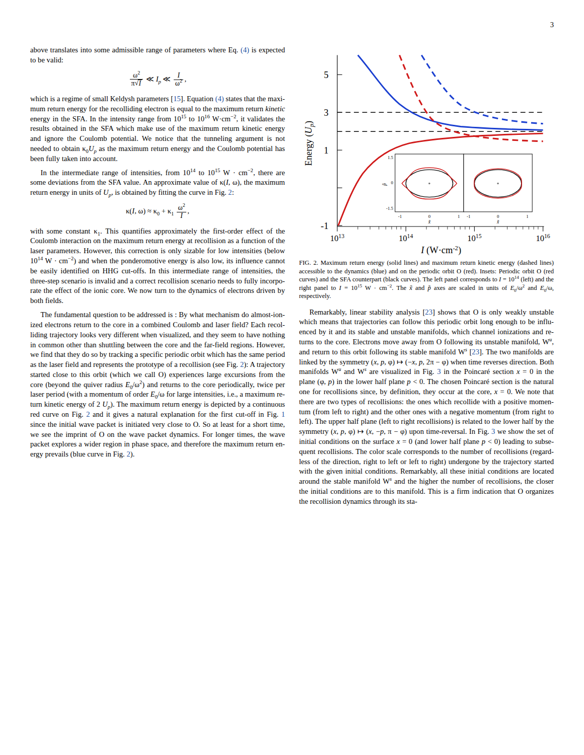3
above translates into some admissible range of parameters where Eq. (4) is expected to be valid:
ω2 πI ≪ Ip ≪ Iω2,
which is a regime of small Keldysh parameters [15]. Equation (4) states that the maximum return energy for the recolliding electron is equal to the maximum return kinetic energy in the SFA. In the intensity range from 1015 to 1016 W·cm−2, it validates the results obtained in the SFA which make use of the maximum return kinetic energy and ignore the Coulomb potential. We notice that the tunneling argument is not needed to obtain κ0Up as the maximum return energy and the Coulomb potential has been fully taken into account.
In the intermediate range of intensities, from 1014 to 1015 W · cm−2, there are some deviations from the SFA value. An approximate value of κ(I, ω), the maximum return energy in units of Up, is obtained by fitting the curve in Fig. 2:
κ(I, ω) ≈ κ0 + κ1 ω2 I,
with some constant κ1. This quantifies approximately the first-order effect of the Coulomb interaction on the maximum return energy at recollision as a function of the laser parameters. However, this correction is only sizable for low intensities (below 1014 W · cm−2) and when the ponderomotive energy is also low, its influence cannot be easily identified on HHG cut-offs. In this intermediate range of intensities, the three-step scenario is invalid and a correct recollision scenario needs to fully incorporate the effect of the ionic core. We now turn to the dynamics of electrons driven by both fields.
The fundamental question to be addressed is : By what mechanism do almost-ionized electrons return to the core in a combined Coulomb and laser field? Each recolliding trajectory looks very different when visualized, and they seem to have nothing in common other than shuttling between the core and the far-field regions. However, we find that they do so by tracking a specific periodic orbit which has the same period as the laser field and represents the prototype of a recollision (see Fig. 2): A trajectory started close to this orbit (which we call O) experiences large excursions from the core (beyond the quiver radius E0/ω2) and returns to the core periodically, twice per laser period (with a momentum of order E0/ω for large intensities, i.e., a maximum return kinetic energy of 2 Up). The maximum return energy is depicted by a continuous red curve on Fig. 2 and it gives a natural explanation for the first cut-off in Fig. 1 since the initial wave packet is initiated very close to O. So at least for a short time, we see the imprint of O on the wave packet dynamics. For longer times, the wave packet explores a wider region in phase space, and therefore the maximum return energy prevails (blue curve in Fig. 2).
5 3 1 -1 Energy (Up) 1013 1014 1015 1016 I (W·cm-2) 1.5 0 -1.5 -1 0 1 p̃ x̃ -1 0 1 x̃
FIG. 2. Maximum return energy (solid lines) and maximum return kinetic energy (dashed lines) accessible to the dynamics (blue) and on the periodic orbit O (red). Insets: Periodic orbit O (red curves) and the SFA counterpart (black curves). The left panel corresponds to I = 1014 (left) and the right panel to I = 1015 W · cm−2. The x̃ and p̃ axes are scaled in units of E0/ω2 and E0/ω, respectively.
Remarkably, linear stability analysis [23] shows that O is only weakly unstable which means that trajectories can follow this periodic orbit long enough to be influenced by it and its stable and unstable manifolds, which channel ionizations and returns to the core. Electrons move away from O following its unstable manifold, Wu, and return to this orbit following its stable manifold Ws [23]. The two manifolds are linked by the symmetry (x, p, φ) ↦ (−x, p, 2π − φ) when time reverses direction. Both manifolds Wu and Ws are visualized in Fig. 3 in the Poincaré section x = 0 in the plane (φ, p) in the lower half plane p < 0. The chosen Poincaré section is the natural one for recollisions since, by definition, they occur at the core, x = 0. We note that there are two types of recollisions: the ones which recollide with a positive momentum (from left to right) and the other ones with a negative momentum (from right to left). The upper half plane (left to right recollisions) is related to the lower half by the symmetry (x, p, φ) ↦ (x, −p, π − φ) upon time-reversal. In Fig. 3 we show the set of initial conditions on the surface x = 0 (and lower half plane p < 0) leading to subsequent recollisions. The color scale corresponds to the number of recollisions (regardless of the direction, right to left or left to right) undergone by the trajectory started with the given initial conditions. Remarkably, all these initial conditions are located around the stable manifold Ws and the higher the number of recollisions, the closer the initial conditions are to this manifold. This is a firm indication that O organizes the recollision dynamics through its sta-